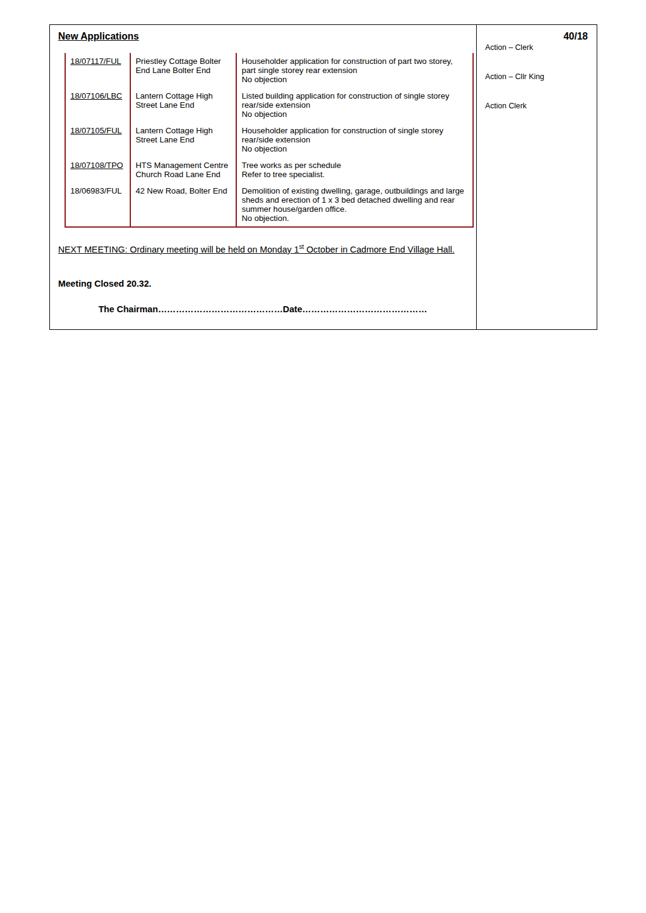| New Applications / 18/07117/FUL / Priestley Cottage Bolter End Lane Bolter End / Householder application for construction of part two storey, part single storey rear extension No objection / / 18/07106/LBC / Lantern Cottage High Street Lane End / Listed building application for construction of single storey rear/side extension No objection / / 18/07105/FUL / Lantern Cottage High Street Lane End / Householder application for construction of single storey rear/side extension No objection / / 18/07108/TPO / HTS Management Centre Church Road Lane End / Tree works as per schedule Refer to tree specialist. / / 18/06983/FUL / 42 New Road, Bolter End / Demolition of existing dwelling, garage, outbuildings and large sheds and erection of 1 x 3 bed detached dwelling and rear summer house/garden office. No objection. / NEXT MEETING: Ordinary meeting will be held on Monday 1 st October in Cadmore End Village Hall. Meeting Closed 20.32. The Chairman……………………………………Date…………………………………… | 40/18 Action – Clerk Action – Cllr King Action Clerk |